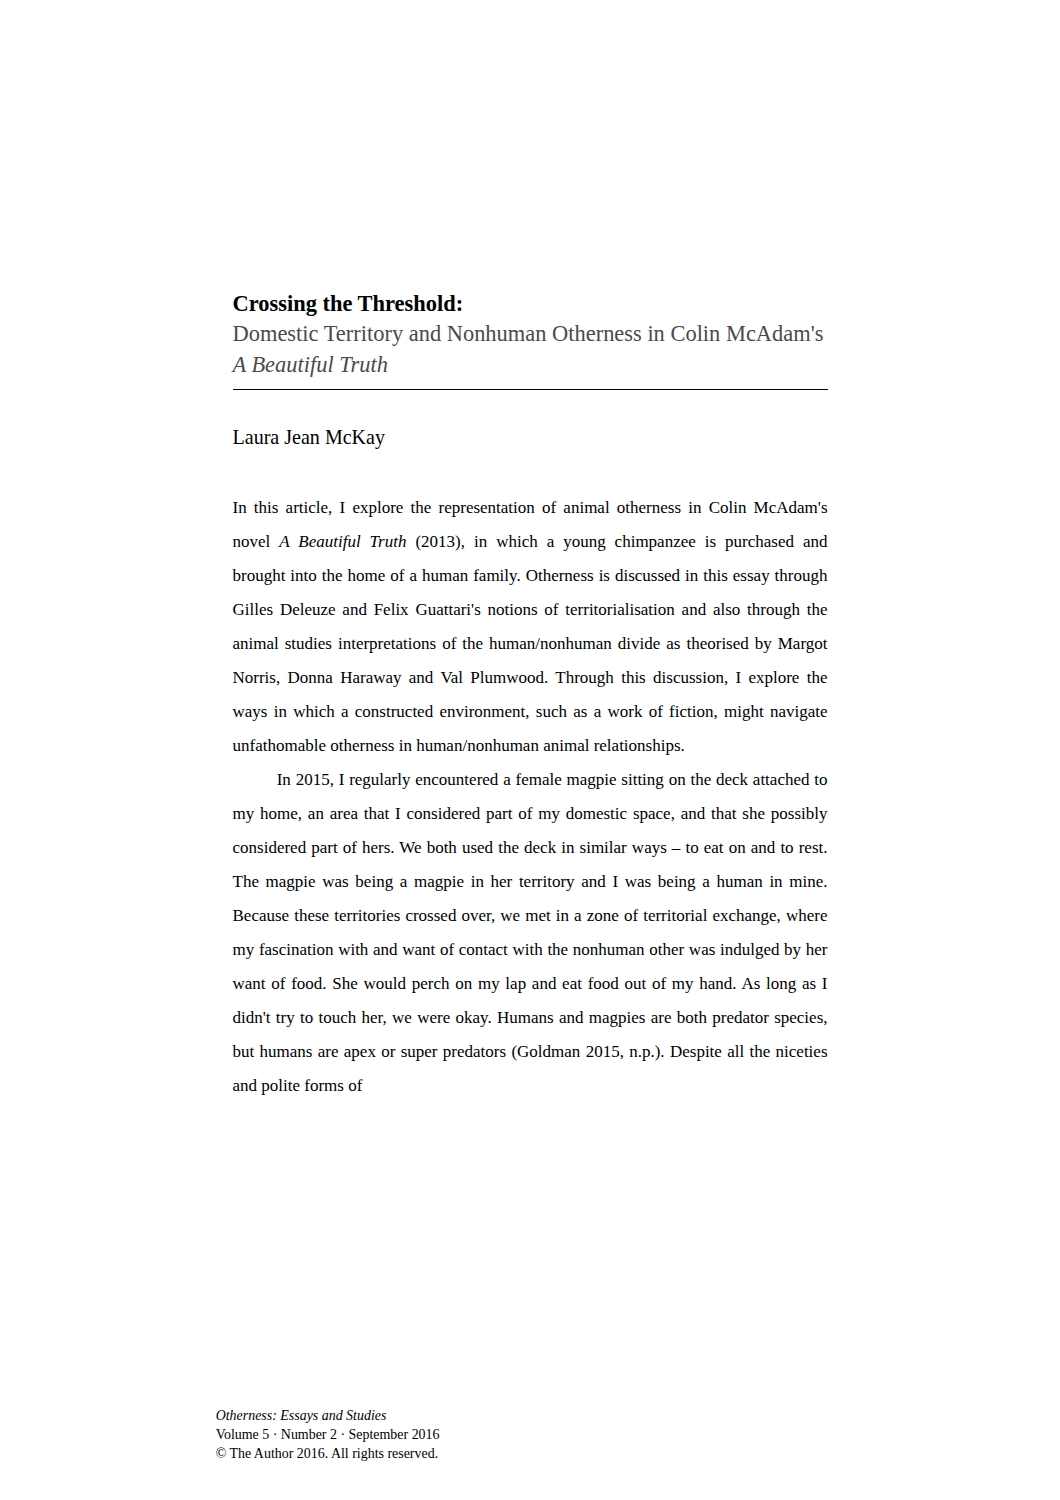Crossing the Threshold:
Domestic Territory and Nonhuman Otherness in Colin McAdam's A Beautiful Truth
Laura Jean McKay
In this article, I explore the representation of animal otherness in Colin McAdam's novel A Beautiful Truth (2013), in which a young chimpanzee is purchased and brought into the home of a human family. Otherness is discussed in this essay through Gilles Deleuze and Felix Guattari's notions of territorialisation and also through the animal studies interpretations of the human/nonhuman divide as theorised by Margot Norris, Donna Haraway and Val Plumwood. Through this discussion, I explore the ways in which a constructed environment, such as a work of fiction, might navigate unfathomable otherness in human/nonhuman animal relationships.
In 2015, I regularly encountered a female magpie sitting on the deck attached to my home, an area that I considered part of my domestic space, and that she possibly considered part of hers. We both used the deck in similar ways – to eat on and to rest. The magpie was being a magpie in her territory and I was being a human in mine. Because these territories crossed over, we met in a zone of territorial exchange, where my fascination with and want of contact with the nonhuman other was indulged by her want of food. She would perch on my lap and eat food out of my hand. As long as I didn't try to touch her, we were okay. Humans and magpies are both predator species, but humans are apex or super predators (Goldman 2015, n.p.). Despite all the niceties and polite forms of
Otherness: Essays and Studies
Volume 5 · Number 2 · September 2016
© The Author 2016. All rights reserved.